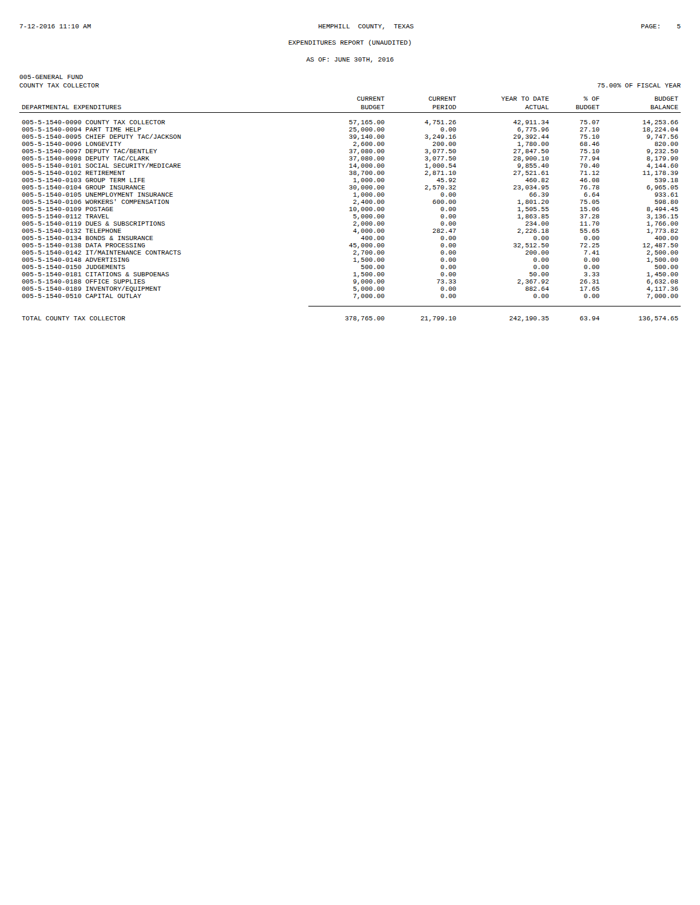7-12-2016 11:10 AM HEMPHILL COUNTY, TEXAS PAGE: 5
EXPENDITURES REPORT (UNAUDITED)
AS OF: JUNE 30TH, 2016
005-GENERAL FUND
COUNTY TAX COLLECTOR 75.00% OF FISCAL YEAR
| | CURRENT | CURRENT | YEAR TO DATE | % OF | BUDGET |
| --- | --- | --- | --- | --- | --- |
| DEPARTMENTAL EXPENDITURES | BUDGET | PERIOD | ACTUAL | BUDGET | BALANCE |
| 005-5-1540-0090 COUNTY TAX COLLECTOR | 57,165.00 | 4,751.26 | 42,911.34 | 75.07 | 14,253.66 |
| 005-5-1540-0094 PART TIME HELP | 25,000.00 | 0.00 | 6,775.96 | 27.10 | 18,224.04 |
| 005-5-1540-0095 CHIEF DEPUTY TAC/JACKSON | 39,140.00 | 3,249.16 | 29,392.44 | 75.10 | 9,747.56 |
| 005-5-1540-0096 LONGEVITY | 2,600.00 | 200.00 | 1,780.00 | 68.46 | 820.00 |
| 005-5-1540-0097 DEPUTY TAC/BENTLEY | 37,080.00 | 3,077.50 | 27,847.50 | 75.10 | 9,232.50 |
| 005-5-1540-0098 DEPUTY TAC/CLARK | 37,080.00 | 3,077.50 | 28,900.10 | 77.94 | 8,179.90 |
| 005-5-1540-0101 SOCIAL SECURITY/MEDICARE | 14,000.00 | 1,000.54 | 9,855.40 | 70.40 | 4,144.60 |
| 005-5-1540-0102 RETIREMENT | 38,700.00 | 2,871.10 | 27,521.61 | 71.12 | 11,178.39 |
| 005-5-1540-0103 GROUP TERM LIFE | 1,000.00 | 45.92 | 460.82 | 46.08 | 539.18 |
| 005-5-1540-0104 GROUP INSURANCE | 30,000.00 | 2,570.32 | 23,034.95 | 76.78 | 6,965.05 |
| 005-5-1540-0105 UNEMPLOYMENT INSURANCE | 1,000.00 | 0.00 | 66.39 | 6.64 | 933.61 |
| 005-5-1540-0106 WORKERS' COMPENSATION | 2,400.00 | 600.00 | 1,801.20 | 75.05 | 598.80 |
| 005-5-1540-0109 POSTAGE | 10,000.00 | 0.00 | 1,505.55 | 15.06 | 8,494.45 |
| 005-5-1540-0112 TRAVEL | 5,000.00 | 0.00 | 1,863.85 | 37.28 | 3,136.15 |
| 005-5-1540-0119 DUES & SUBSCRIPTIONS | 2,000.00 | 0.00 | 234.00 | 11.70 | 1,766.00 |
| 005-5-1540-0132 TELEPHONE | 4,000.00 | 282.47 | 2,226.18 | 55.65 | 1,773.82 |
| 005-5-1540-0134 BONDS & INSURANCE | 400.00 | 0.00 | 0.00 | 0.00 | 400.00 |
| 005-5-1540-0138 DATA PROCESSING | 45,000.00 | 0.00 | 32,512.50 | 72.25 | 12,487.50 |
| 005-5-1540-0142 IT/MAINTENANCE CONTRACTS | 2,700.00 | 0.00 | 200.00 | 7.41 | 2,500.00 |
| 005-5-1540-0148 ADVERTISING | 1,500.00 | 0.00 | 0.00 | 0.00 | 1,500.00 |
| 005-5-1540-0150 JUDGEMENTS | 500.00 | 0.00 | 0.00 | 0.00 | 500.00 |
| 005-5-1540-0181 CITATIONS & SUBPOENAS | 1,500.00 | 0.00 | 50.00 | 3.33 | 1,450.00 |
| 005-5-1540-0188 OFFICE SUPPLIES | 9,000.00 | 73.33 | 2,367.92 | 26.31 | 6,632.08 |
| 005-5-1540-0189 INVENTORY/EQUIPMENT | 5,000.00 | 0.00 | 882.64 | 17.65 | 4,117.36 |
| 005-5-1540-0510 CAPITAL OUTLAY | 7,000.00 | 0.00 | 0.00 | 0.00 | 7,000.00 |
| TOTAL COUNTY TAX COLLECTOR | 378,765.00 | 21,799.10 | 242,190.35 | 63.94 | 136,574.65 |